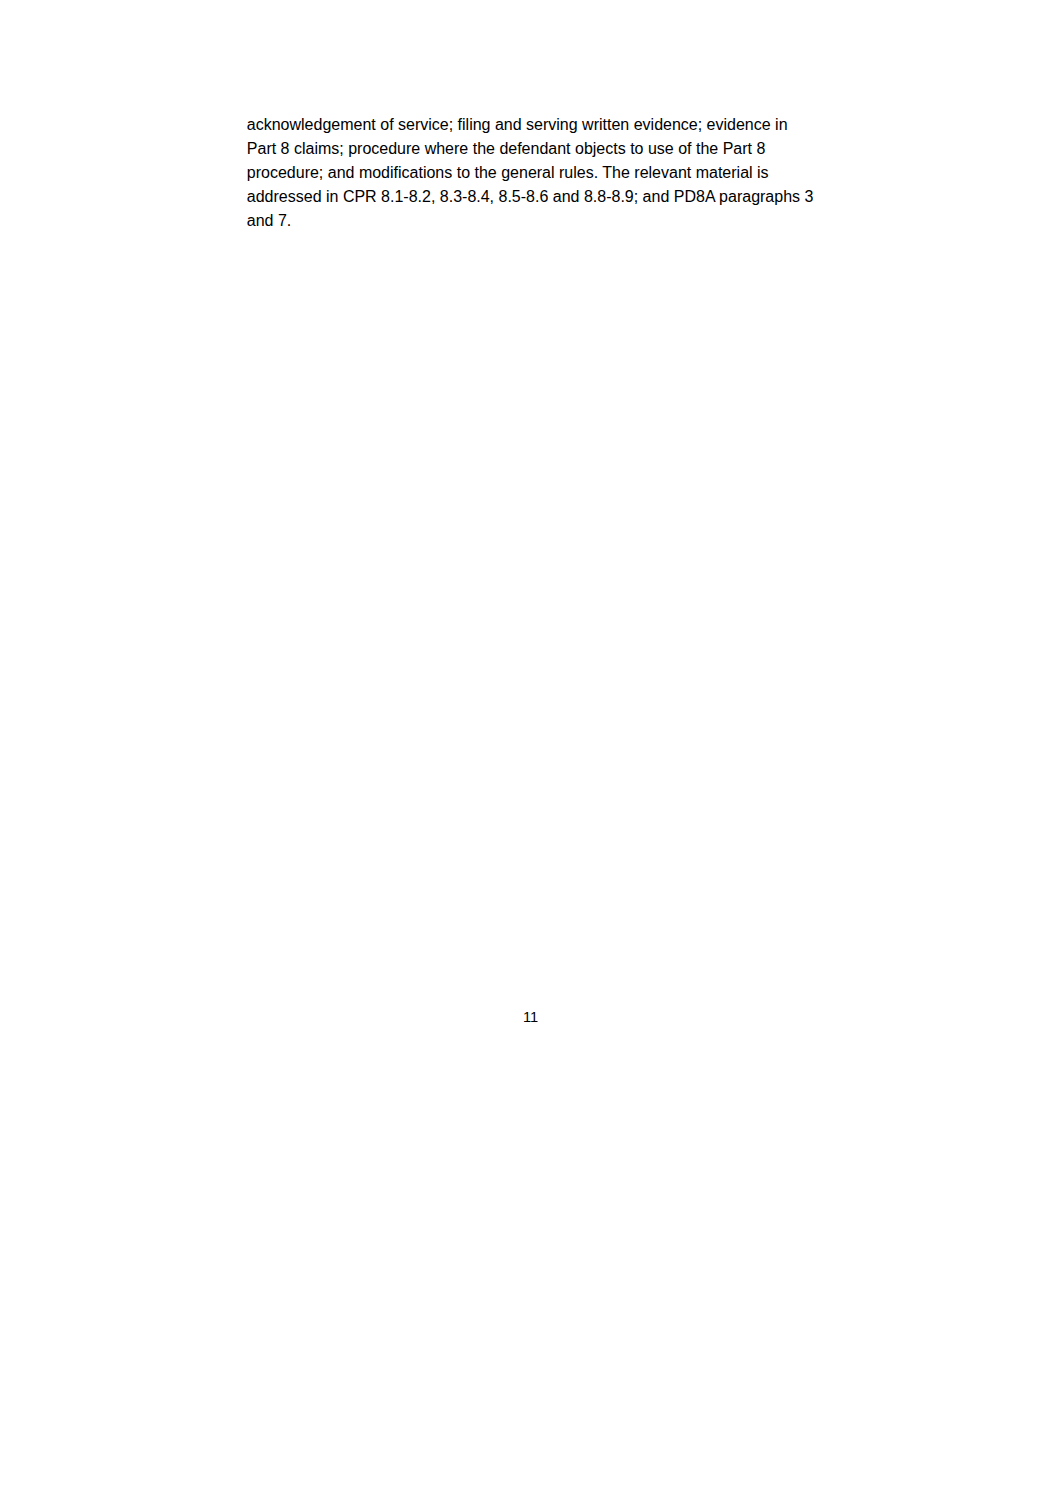acknowledgement of service; filing and serving written evidence; evidence in Part 8 claims; procedure where the defendant objects to use of the Part 8 procedure; and modifications to the general rules. The relevant material is addressed in CPR 8.1-8.2, 8.3-8.4, 8.5-8.6 and 8.8-8.9; and PD8A paragraphs 3 and 7.
11